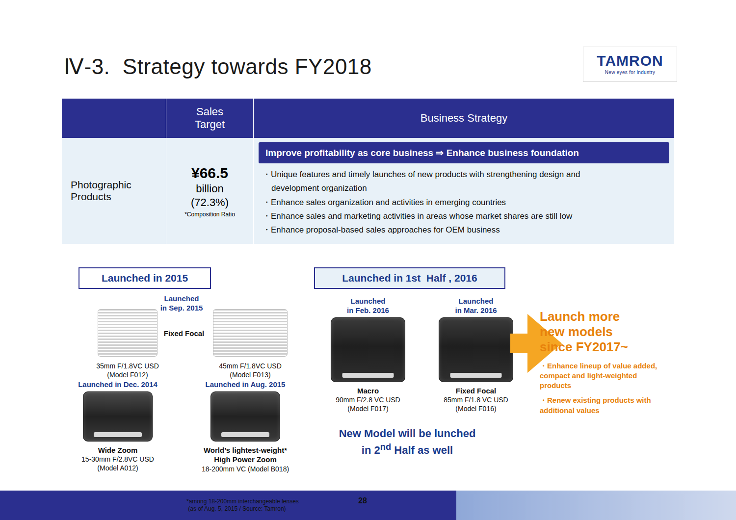Ⅳ-3. Strategy towards FY2018
TAMRON
New eyes for industry
| | Sales Target | Business Strategy |
| --- | --- | --- |
| Photographic Products | ¥66.5 billion (72.3%) *Composition Ratio | Improve profitability as core business ⇒ Enhance business foundation ・Unique features and timely launches of new products with strengthening design and development organization ・Enhance sales organization and activities in emerging countries ・Enhance sales and marketing activities in areas whose market shares are still low ・Enhance proposal-based sales approaches for OEM business |
Launched in 2015
Launched in 1st Half , 2016
Launched
in Sep. 2015
Fixed Focal
35mm F/1.8VC USD
(Model F012)
45mm F/1.8VC USD
(Model F013)
Launched in Dec. 2014
Wide Zoom
15-30mm F/2.8VC USD
(Model A012)
Launched in Aug. 2015
World’s lightest-weight*
High Power Zoom
18-200mm VC (Model B018)
Launched
in Feb. 2016
Macro
90mm F/2.8 VC USD
(Model F017)
Launched
in Mar. 2016
Fixed Focal
85mm F/1.8 VC USD
(Model F016)
Launch more
new models
since FY2017~
・Enhance lineup of value added, compact and light-weighted products
・Renew existing products with additional values
New Model will be lunched
in 2nd Half as well
2nd Quarter Financial
Results FY2016
*among 18-200mm interchangeable lenses
(as of Aug. 5, 2015 / Source: Tamron)
28